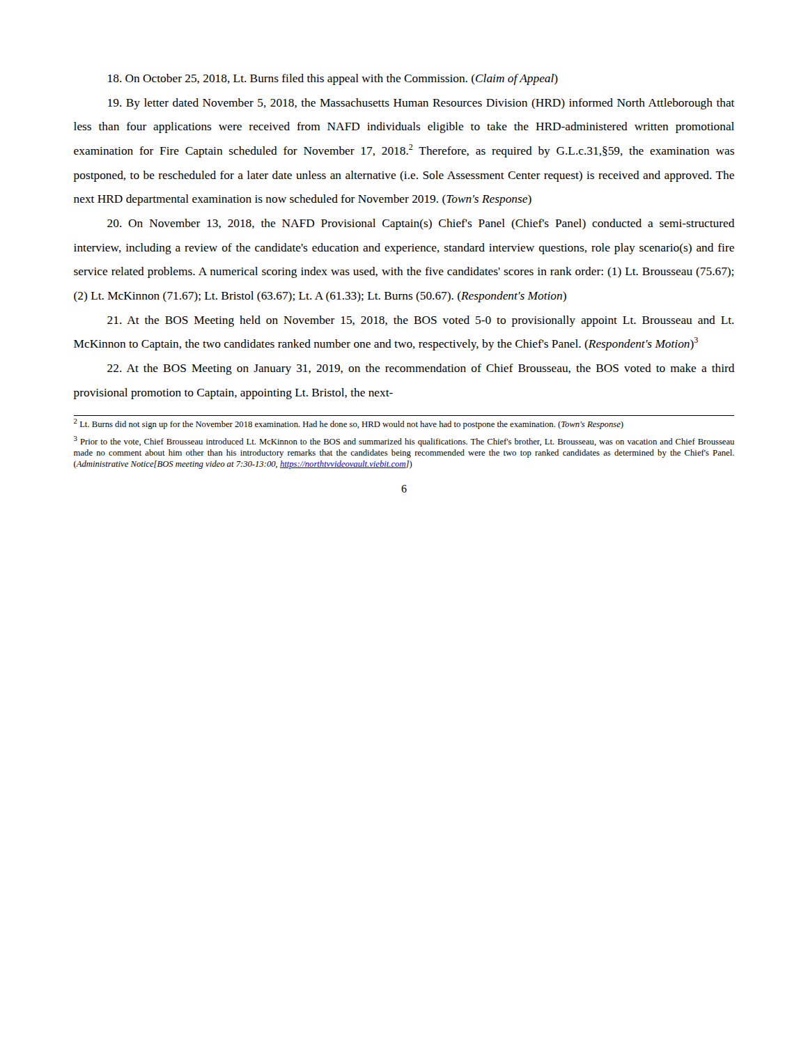18. On October 25, 2018, Lt. Burns filed this appeal with the Commission. (Claim of Appeal)
19. By letter dated November 5, 2018, the Massachusetts Human Resources Division (HRD) informed North Attleborough that less than four applications were received from NAFD individuals eligible to take the HRD-administered written promotional examination for Fire Captain scheduled for November 17, 2018.2 Therefore, as required by G.L.c.31,§59, the examination was postponed, to be rescheduled for a later date unless an alternative (i.e. Sole Assessment Center request) is received and approved. The next HRD departmental examination is now scheduled for November 2019. (Town's Response)
20. On November 13, 2018, the NAFD Provisional Captain(s) Chief's Panel (Chief's Panel) conducted a semi-structured interview, including a review of the candidate's education and experience, standard interview questions, role play scenario(s) and fire service related problems. A numerical scoring index was used, with the five candidates' scores in rank order: (1) Lt. Brousseau (75.67); (2) Lt. McKinnon (71.67); Lt. Bristol (63.67); Lt. A (61.33); Lt. Burns (50.67). (Respondent's Motion)
21. At the BOS Meeting held on November 15, 2018, the BOS voted 5-0 to provisionally appoint Lt. Brousseau and Lt. McKinnon to Captain, the two candidates ranked number one and two, respectively, by the Chief's Panel. (Respondent's Motion)3
22. At the BOS Meeting on January 31, 2019, on the recommendation of Chief Brousseau, the BOS voted to make a third provisional promotion to Captain, appointing Lt. Bristol, the next-
2 Lt. Burns did not sign up for the November 2018 examination. Had he done so, HRD would not have had to postpone the examination. (Town's Response)
3 Prior to the vote, Chief Brousseau introduced Lt. McKinnon to the BOS and summarized his qualifications. The Chief's brother, Lt. Brousseau, was on vacation and Chief Brousseau made no comment about him other than his introductory remarks that the candidates being recommended were the two top ranked candidates as determined by the Chief's Panel. (Administrative Notice[BOS meeting video at 7:30-13:00, https://northtvvideovault.viebit.com])
6